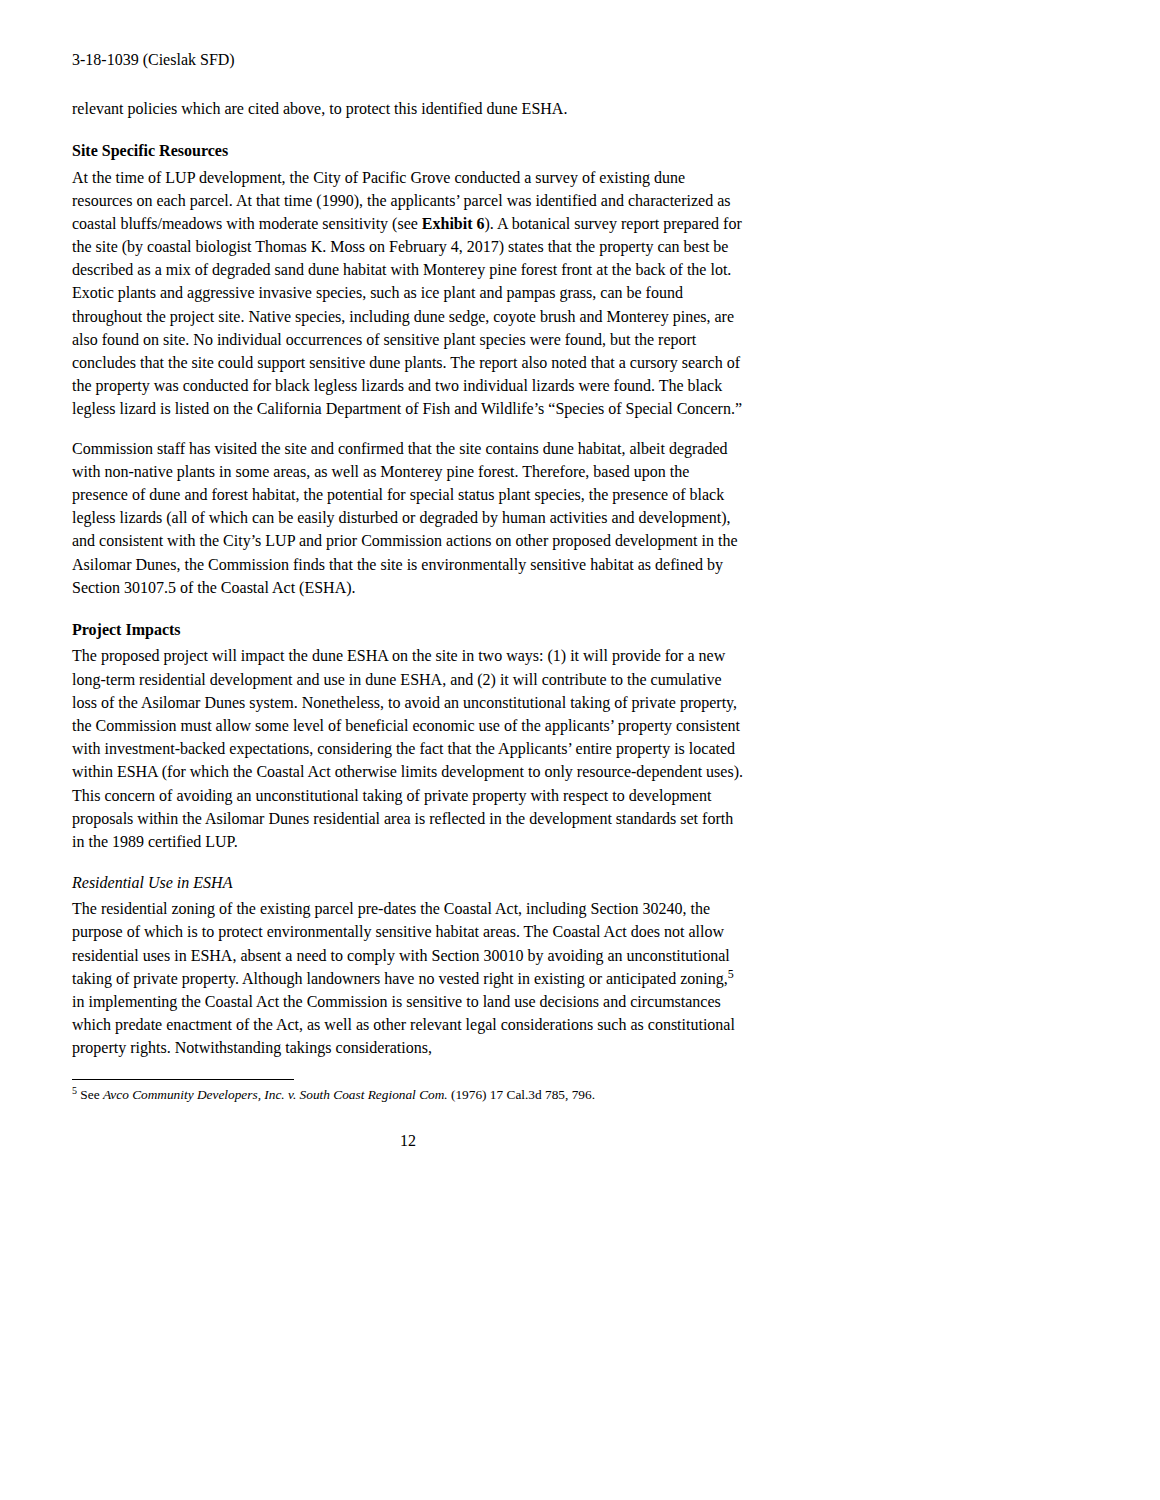3-18-1039 (Cieslak SFD)
relevant policies which are cited above, to protect this identified dune ESHA.
Site Specific Resources
At the time of LUP development, the City of Pacific Grove conducted a survey of existing dune resources on each parcel. At that time (1990), the applicants’ parcel was identified and characterized as coastal bluffs/meadows with moderate sensitivity (see Exhibit 6). A botanical survey report prepared for the site (by coastal biologist Thomas K. Moss on February 4, 2017) states that the property can best be described as a mix of degraded sand dune habitat with Monterey pine forest front at the back of the lot. Exotic plants and aggressive invasive species, such as ice plant and pampas grass, can be found throughout the project site. Native species, including dune sedge, coyote brush and Monterey pines, are also found on site. No individual occurrences of sensitive plant species were found, but the report concludes that the site could support sensitive dune plants. The report also noted that a cursory search of the property was conducted for black legless lizards and two individual lizards were found. The black legless lizard is listed on the California Department of Fish and Wildlife’s “Species of Special Concern.”
Commission staff has visited the site and confirmed that the site contains dune habitat, albeit degraded with non-native plants in some areas, as well as Monterey pine forest. Therefore, based upon the presence of dune and forest habitat, the potential for special status plant species, the presence of black legless lizards (all of which can be easily disturbed or degraded by human activities and development), and consistent with the City’s LUP and prior Commission actions on other proposed development in the Asilomar Dunes, the Commission finds that the site is environmentally sensitive habitat as defined by Section 30107.5 of the Coastal Act (ESHA).
Project Impacts
The proposed project will impact the dune ESHA on the site in two ways: (1) it will provide for a new long-term residential development and use in dune ESHA, and (2) it will contribute to the cumulative loss of the Asilomar Dunes system. Nonetheless, to avoid an unconstitutional taking of private property, the Commission must allow some level of beneficial economic use of the applicants’ property consistent with investment-backed expectations, considering the fact that the Applicants’ entire property is located within ESHA (for which the Coastal Act otherwise limits development to only resource-dependent uses). This concern of avoiding an unconstitutional taking of private property with respect to development proposals within the Asilomar Dunes residential area is reflected in the development standards set forth in the 1989 certified LUP.
Residential Use in ESHA
The residential zoning of the existing parcel pre-dates the Coastal Act, including Section 30240, the purpose of which is to protect environmentally sensitive habitat areas. The Coastal Act does not allow residential uses in ESHA, absent a need to comply with Section 30010 by avoiding an unconstitutional taking of private property. Although landowners have no vested right in existing or anticipated zoning,5 in implementing the Coastal Act the Commission is sensitive to land use decisions and circumstances which predate enactment of the Act, as well as other relevant legal considerations such as constitutional property rights. Notwithstanding takings considerations,
5 See Avco Community Developers, Inc. v. South Coast Regional Com. (1976) 17 Cal.3d 785, 796.
12